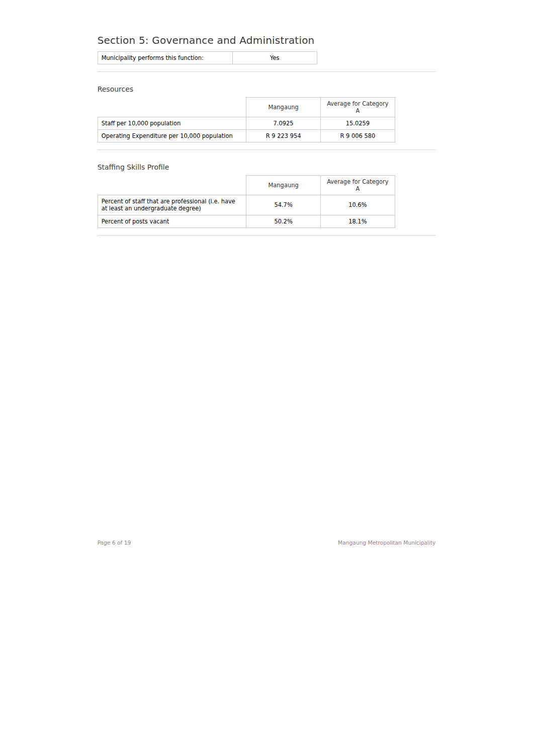Section 5: Governance and Administration
| Municipality performs this function: | Yes |
Resources
| | Mangaung | Average for Category A | |
| Staff per 10,000 population | 7.0925 | 15.0259 | |
| Operating Expenditure per 10,000 population | R 9 223 954 | R 9 006 580 | |
Staffing Skills Profile
| | Mangaung | Average for Category A | |
| Percent of staff that are professional (i.e. have at least an undergraduate degree) | 54.7% | 10.6% | |
| Percent of posts vacant | 50.2% | 18.1% | |
Page 6 of 19
Mangaung Metropolitan Municipality